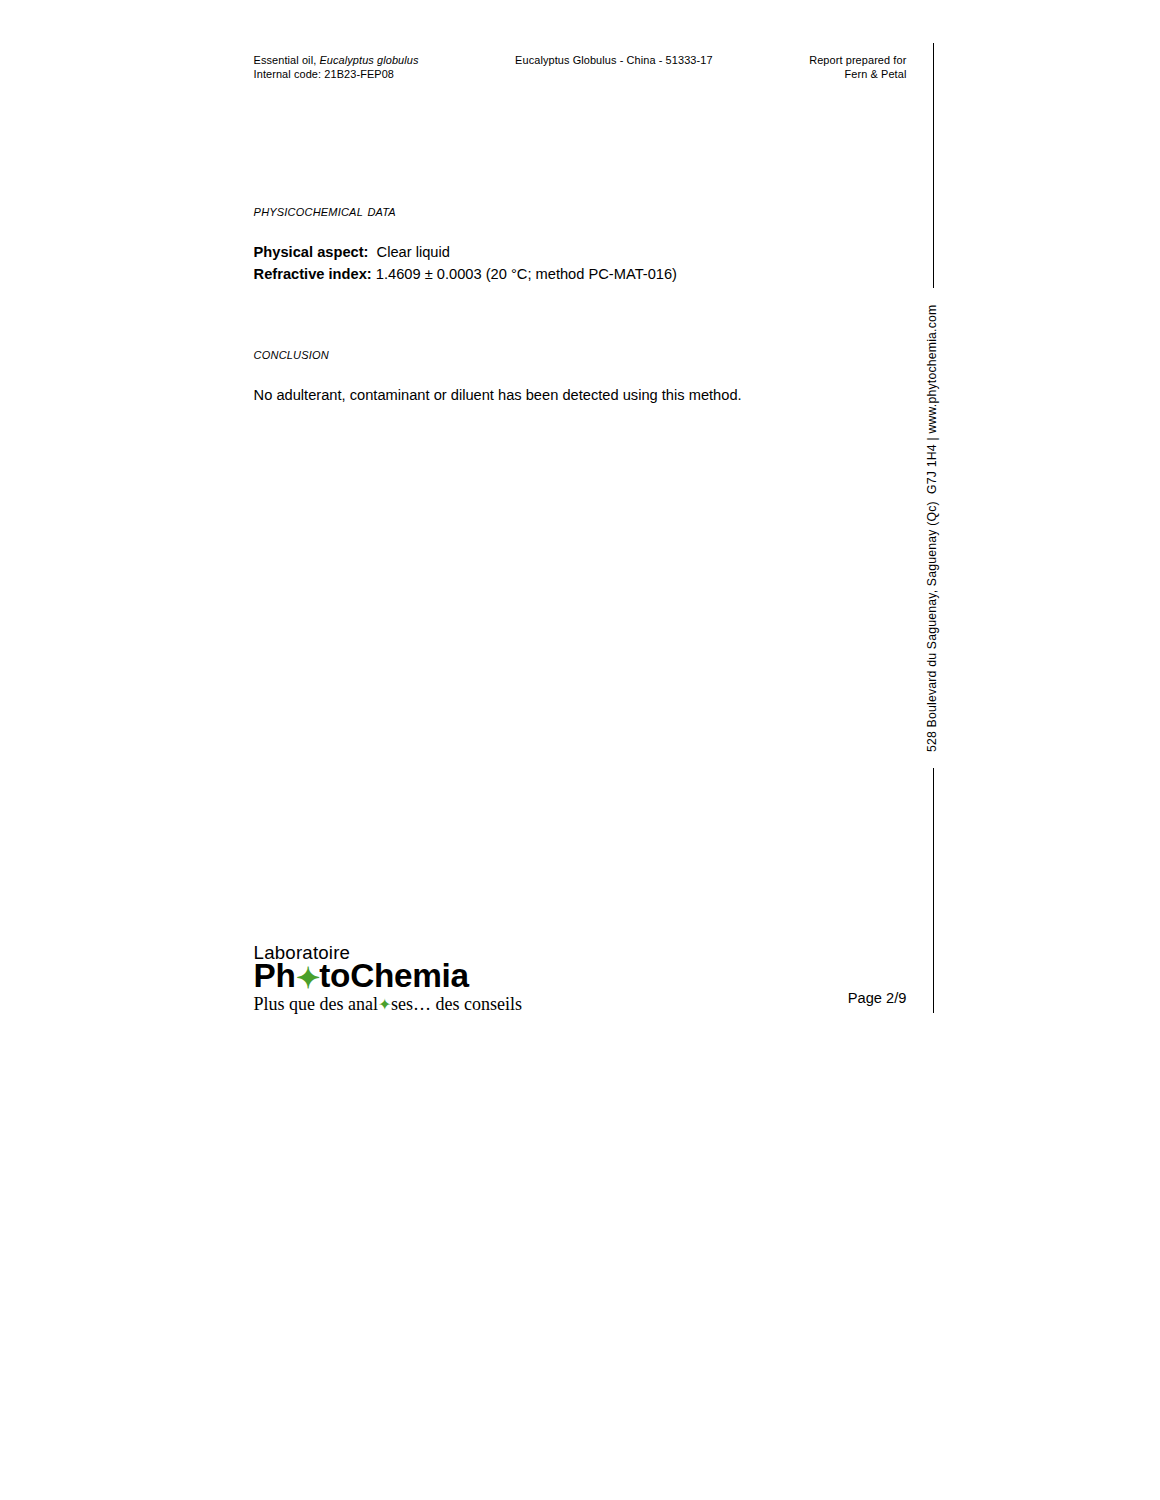Essential oil, Eucalyptus globulus
Internal code: 21B23-FEP08
Eucalyptus Globulus - China - 51333-17
Report prepared for
Fern & Petal
Physicochemical Data
Physical aspect: Clear liquid
Refractive index: 1.4609 ± 0.0003 (20 °C; method PC-MAT-016)
Conclusion
No adulterant, contaminant or diluent has been detected using this method.
528 Boulevard du Saguenay, Saguenay (Qc) G7J 1H4 | www.phytochemia.com
Laboratoire
Ph✦toChemia
Plus que des anal✦ses… des conseils
Page 2/9